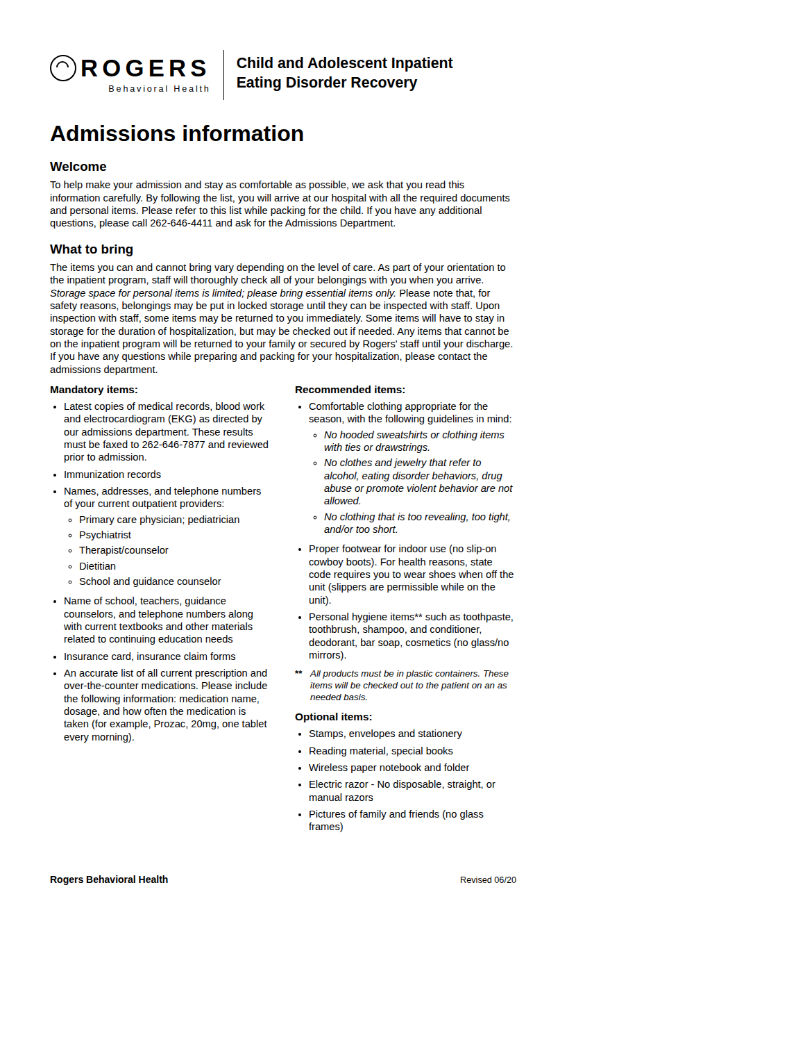ROGERS
Behavioral Health
Child and Adolescent Inpatient
Eating Disorder Recovery
Admissions information
Welcome
To help make your admission and stay as comfortable as possible, we ask that you read this information carefully. By following the list, you will arrive at our hospital with all the required documents and personal items. Please refer to this list while packing for the child. If you have any additional questions, please call 262-646-4411 and ask for the Admissions Department.
What to bring
The items you can and cannot bring vary depending on the level of care. As part of your orientation to the inpatient program, staff will thoroughly check all of your belongings with you when you arrive. Storage space for personal items is limited; please bring essential items only. Please note that, for safety reasons, belongings may be put in locked storage until they can be inspected with staff. Upon inspection with staff, some items may be returned to you immediately. Some items will have to stay in storage for the duration of hospitalization, but may be checked out if needed. Any items that cannot be on the inpatient program will be returned to your family or secured by Rogers' staff until your discharge. If you have any questions while preparing and packing for your hospitalization, please contact the admissions department.
Mandatory items:
Latest copies of medical records, blood work and electrocardiogram (EKG) as directed by our admissions department. These results must be faxed to 262-646-7877 and reviewed prior to admission.
Immunization records
Names, addresses, and telephone numbers of your current outpatient providers:
Primary care physician; pediatrician
Psychiatrist
Therapist/counselor
Dietitian
School and guidance counselor
Name of school, teachers, guidance counselors, and telephone numbers along with current textbooks and other materials related to continuing education needs
Insurance card, insurance claim forms
An accurate list of all current prescription and over-the-counter medications. Please include the following information: medication name, dosage, and how often the medication is taken (for example, Prozac, 20mg, one tablet every morning).
Recommended items:
Comfortable clothing appropriate for the season, with the following guidelines in mind:
No hooded sweatshirts or clothing items with ties or drawstrings.
No clothes and jewelry that refer to alcohol, eating disorder behaviors, drug abuse or promote violent behavior are not allowed.
No clothing that is too revealing, too tight, and/or too short.
Proper footwear for indoor use (no slip-on cowboy boots). For health reasons, state code requires you to wear shoes when off the unit (slippers are permissible while on the unit).
Personal hygiene items** such as toothpaste, toothbrush, shampoo, and conditioner, deodorant, bar soap, cosmetics (no glass/no mirrors).
**All products must be in plastic containers. These items will be checked out to the patient on an as needed basis.
Optional items:
Stamps, envelopes and stationery
Reading material, special books
Wireless paper notebook and folder
Electric razor - No disposable, straight, or manual razors
Pictures of family and friends (no glass frames)
Rogers Behavioral Health
Revised 06/20